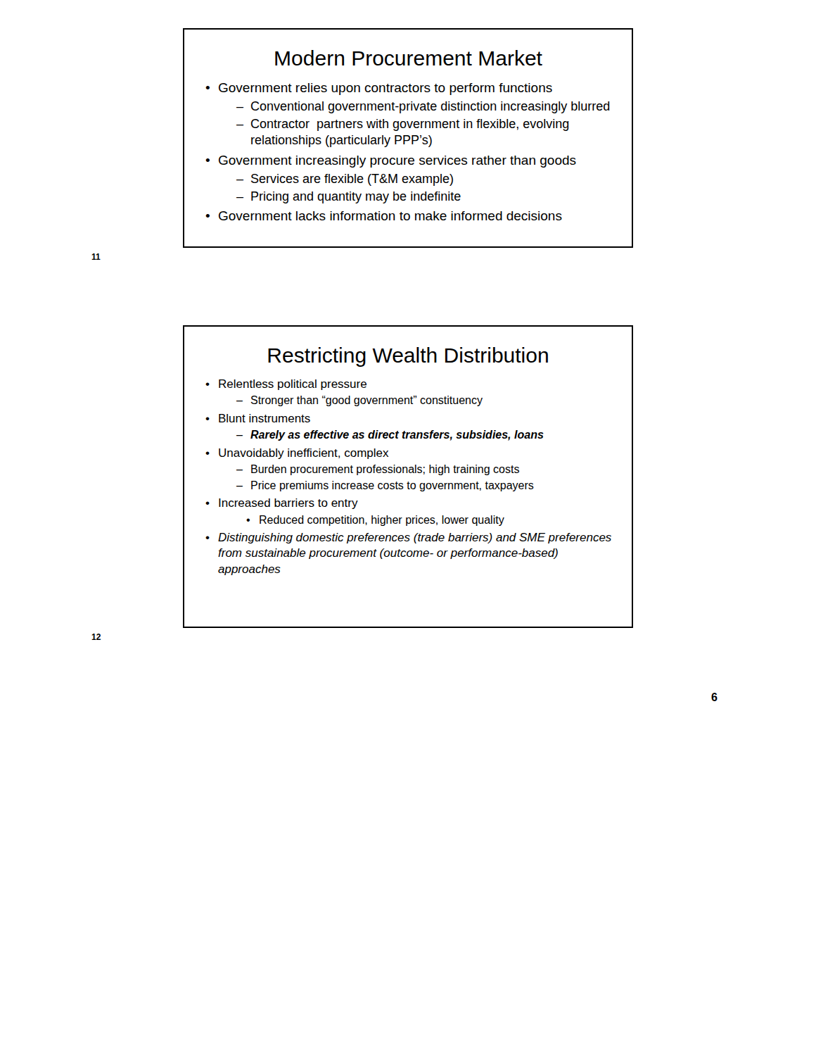Modern Procurement Market
Government relies upon contractors to perform functions
Conventional government-private distinction increasingly blurred
Contractor partners with government in flexible, evolving relationships (particularly PPP’s)
Government increasingly procure services rather than goods
Services are flexible (T&M example)
Pricing and quantity may be indefinite
Government lacks information to make informed decisions
11
Restricting Wealth Distribution
Relentless political pressure
Stronger than “good government” constituency
Blunt instruments
Rarely as effective as direct transfers, subsidies, loans
Unavoidably inefficient, complex
Burden procurement professionals; high training costs
Price premiums increase costs to government, taxpayers
Increased barriers to entry
Reduced competition, higher prices, lower quality
Distinguishing domestic preferences (trade barriers) and SME preferences from sustainable procurement (outcome- or performance-based) approaches
12
6